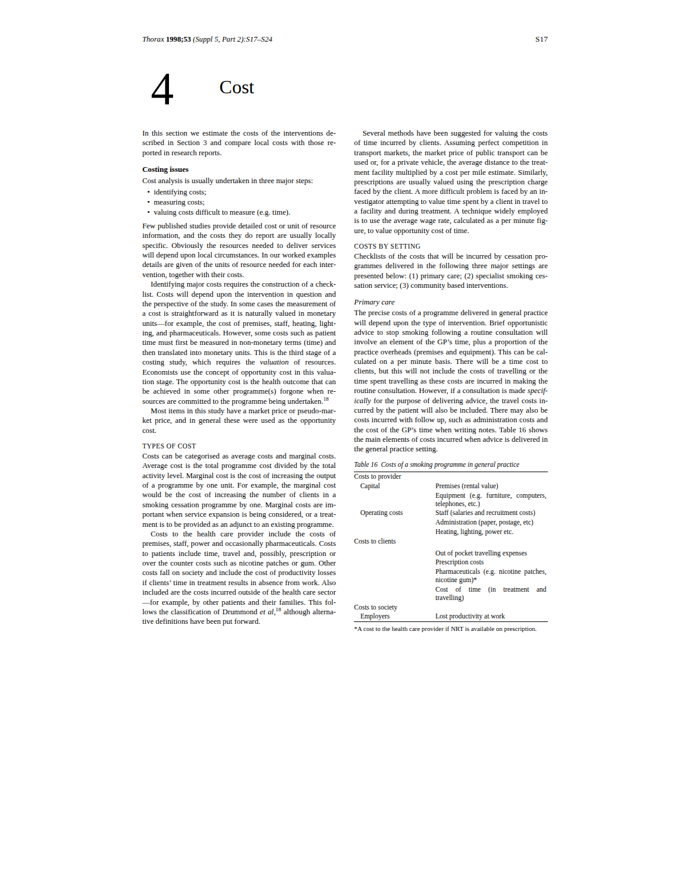Thorax 1998;53 (Suppl 5, Part 2):S17–S24
S17
4
Cost
In this section we estimate the costs of the interventions described in Section 3 and compare local costs with those reported in research reports.
Costing issues
Cost analysis is usually undertaken in three major steps:
identifying costs;
measuring costs;
valuing costs difficult to measure (e.g. time).
Few published studies provide detailed cost or unit of resource information, and the costs they do report are usually locally specific. Obviously the resources needed to deliver services will depend upon local circumstances. In our worked examples details are given of the units of resource needed for each intervention, together with their costs.
Identifying major costs requires the construction of a checklist. Costs will depend upon the intervention in question and the perspective of the study. In some cases the measurement of a cost is straightforward as it is naturally valued in monetary units—for example, the cost of premises, staff, heating, lighting, and pharmaceuticals. However, some costs such as patient time must first be measured in non-monetary terms (time) and then translated into monetary units. This is the third stage of a costing study, which requires the valuation of resources. Economists use the concept of opportunity cost in this valuation stage. The opportunity cost is the health outcome that can be achieved in some other programme(s) forgone when resources are committed to the programme being undertaken.18
Most items in this study have a market price or pseudo-market price, and in general these were used as the opportunity cost.
Types of cost
Costs can be categorised as average costs and marginal costs. Average cost is the total programme cost divided by the total activity level. Marginal cost is the cost of increasing the output of a programme by one unit. For example, the marginal cost would be the cost of increasing the number of clients in a smoking cessation programme by one. Marginal costs are important when service expansion is being considered, or a treatment is to be provided as an adjunct to an existing programme.
Costs to the health care provider include the costs of premises, staff, power and occasionally pharmaceuticals. Costs to patients include time, travel and, possibly, prescription or over the counter costs such as nicotine patches or gum. Other costs fall on society and include the cost of productivity losses if clients’ time in treatment results in absence from work. Also included are the costs incurred outside of the health care sector—for example, by other patients and their families. This follows the classification of Drummond et al,18 although alternative definitions have been put forward.
Several methods have been suggested for valuing the costs of time incurred by clients. Assuming perfect competition in transport markets, the market price of public transport can be used or, for a private vehicle, the average distance to the treatment facility multiplied by a cost per mile estimate. Similarly, prescriptions are usually valued using the prescription charge faced by the client. A more difficult problem is faced by an investigator attempting to value time spent by a client in travel to a facility and during treatment. A technique widely employed is to use the average wage rate, calculated as a per minute figure, to value opportunity cost of time.
Costs by setting
Checklists of the costs that will be incurred by cessation programmes delivered in the following three major settings are presented below: (1) primary care; (2) specialist smoking cessation service; (3) community based interventions.
Primary care
The precise costs of a programme delivered in general practice will depend upon the type of intervention. Brief opportunistic advice to stop smoking following a routine consultation will involve an element of the GP’s time, plus a proportion of the practice overheads (premises and equipment). This can be calculated on a per minute basis. There will be a time cost to clients, but this will not include the costs of travelling or the time spent travelling as these costs are incurred in making the routine consultation. However, if a consultation is made specifically for the purpose of delivering advice, the travel costs incurred by the patient will also be included. There may also be costs incurred with follow up, such as administration costs and the cost of the GP’s time when writing notes. Table 16 shows the main elements of costs incurred when advice is delivered in the general practice setting.
Table 16 Costs of a smoking programme in general practice
| Costs to provider | |
| Capital | Premises (rental value) |
| | Equipment (e.g. furniture, computers, telephones, etc.) |
| Operating costs | Staff (salaries and recruitment costs) |
| | Administration (paper, postage, etc) |
| | Heating, lighting, power etc. |
| Costs to clients | |
| | Out of pocket travelling expenses |
| | Prescription costs |
| | Pharmaceuticals (e.g. nicotine patches, nicotine gum)* |
| | Cost of time (in treatment and travelling) |
| Costs to society | |
| Employers | Lost productivity at work |
*A cost to the health care provider if NRT is available on prescription.